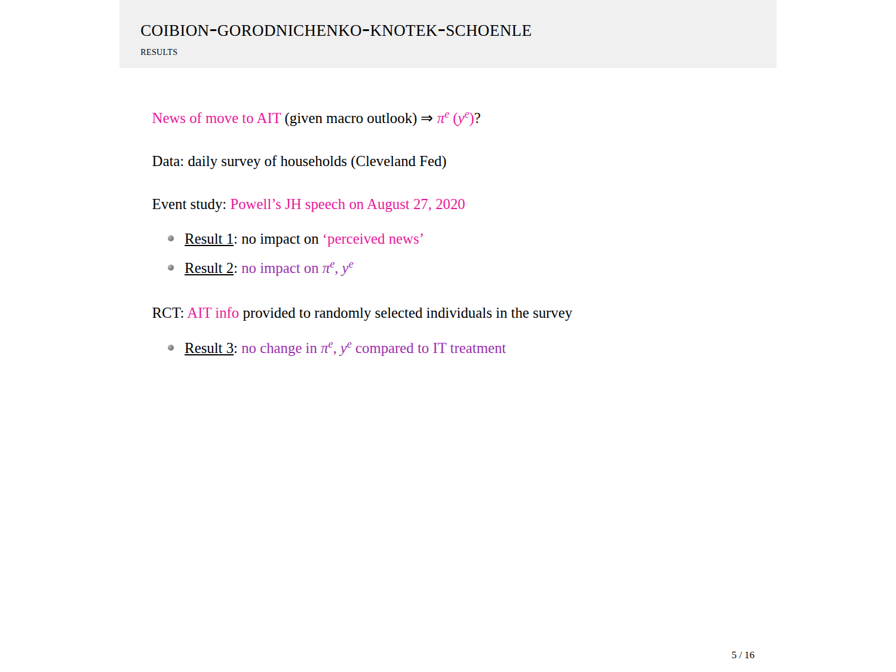Coibion-Gorodnichenko-Knotek-Schoenle
Results
News of move to AIT (given macro outlook) ⇒ πe (ye)?
Data: daily survey of households (Cleveland Fed)
Event study: Powell’s JH speech on August 27, 2020
Result 1: no impact on ‘perceived news’
Result 2: no impact on πe, ye
RCT: AIT info provided to randomly selected individuals in the survey
Result 3: no change in πe, ye compared to IT treatment
5 / 16